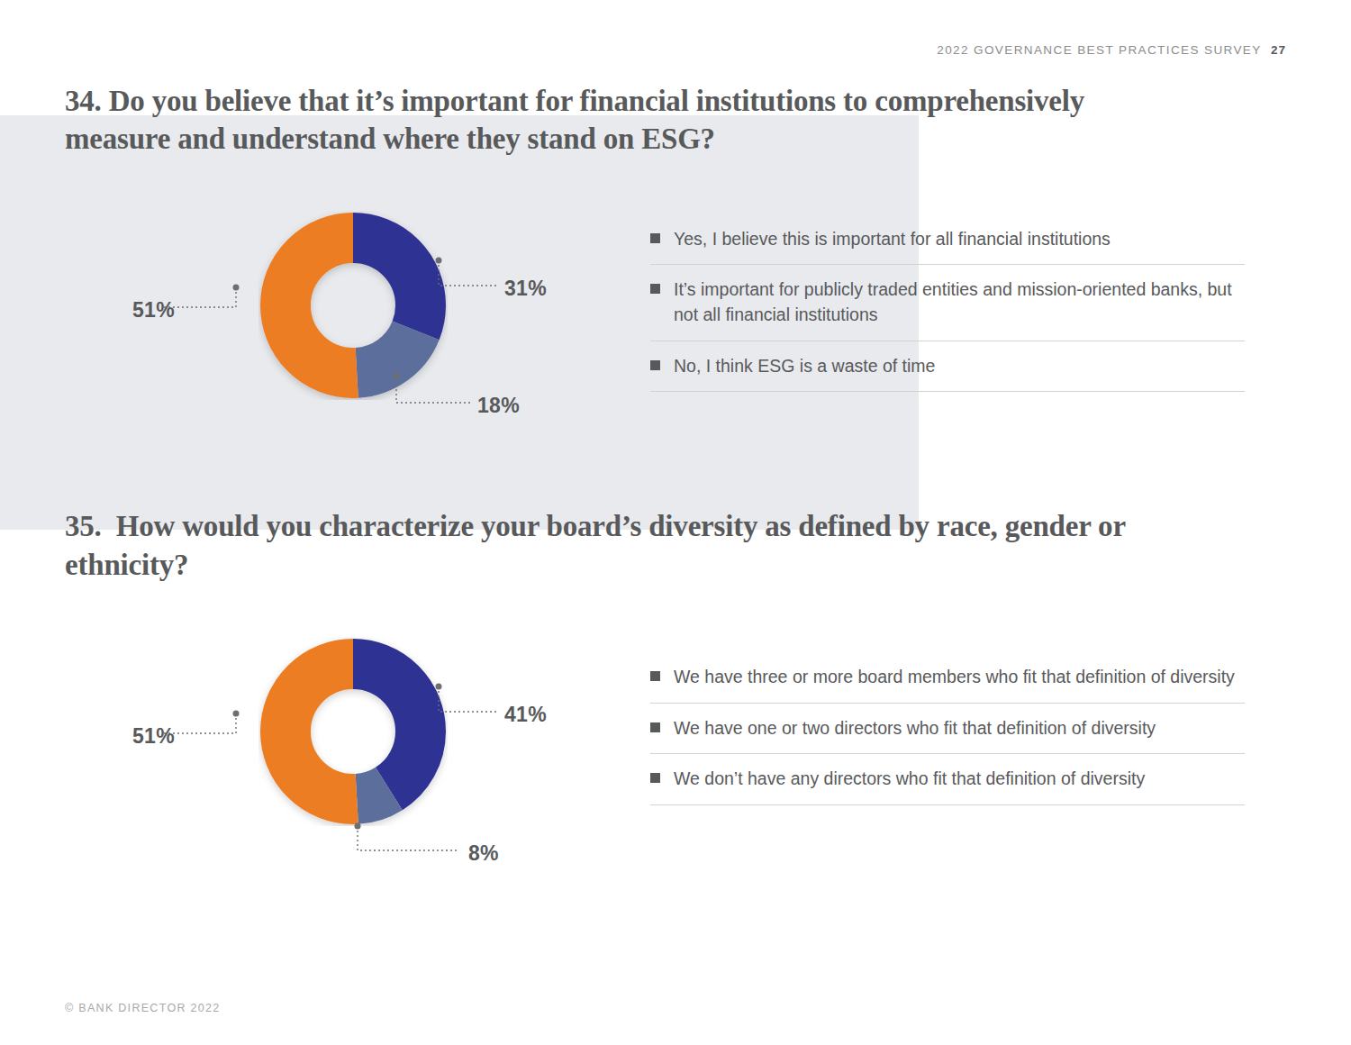2022 GOVERNANCE BEST PRACTICES SURVEY 27
34. Do you believe that it’s important for financial institutions to comprehensively measure and understand where they stand on ESG?
31% 18% 51%
Yes, I believe this is important for all financial institutions
It’s important for publicly traded entities and mission-oriented banks, but not all financial institutions
No, I think ESG is a waste of time
35. How would you characterize your board’s diversity as defined by race, gender or ethnicity?
41% 8% 51%
We have three or more board members who fit that definition of diversity
We have one or two directors who fit that definition of diversity
We don’t have any directors who fit that definition of diversity
© BANK DIRECTOR 2022